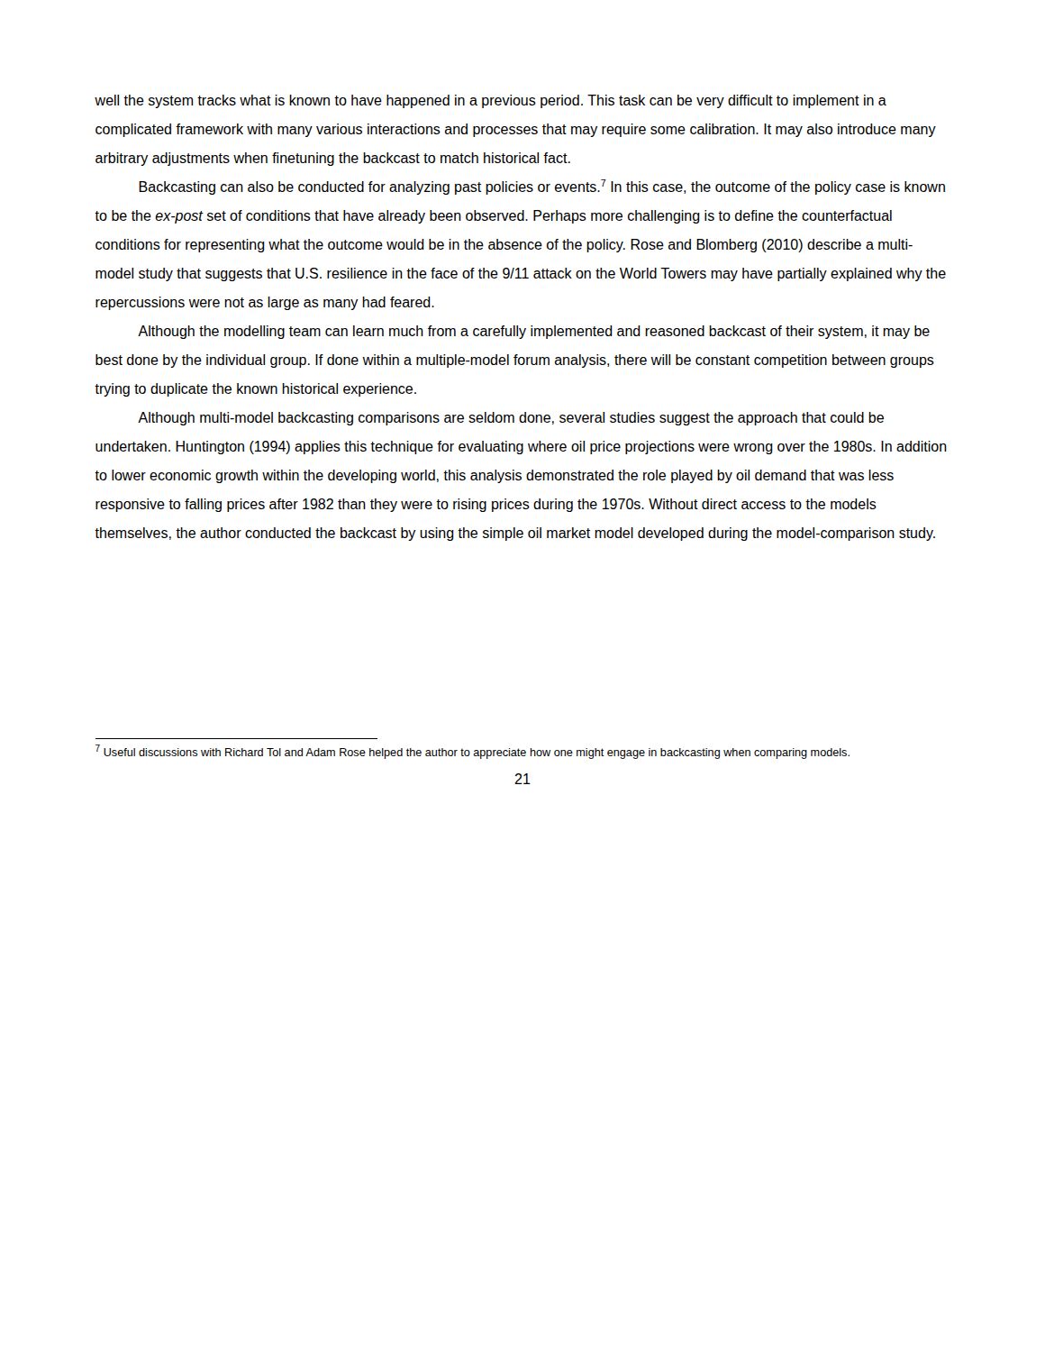well the system tracks what is known to have happened in a previous period. This task can be very difficult to implement in a complicated framework with many various interactions and processes that may require some calibration. It may also introduce many arbitrary adjustments when finetuning the backcast to match historical fact.
Backcasting can also be conducted for analyzing past policies or events.7 In this case, the outcome of the policy case is known to be the ex-post set of conditions that have already been observed. Perhaps more challenging is to define the counterfactual conditions for representing what the outcome would be in the absence of the policy. Rose and Blomberg (2010) describe a multi-model study that suggests that U.S. resilience in the face of the 9/11 attack on the World Towers may have partially explained why the repercussions were not as large as many had feared.
Although the modelling team can learn much from a carefully implemented and reasoned backcast of their system, it may be best done by the individual group. If done within a multiple-model forum analysis, there will be constant competition between groups trying to duplicate the known historical experience.
Although multi-model backcasting comparisons are seldom done, several studies suggest the approach that could be undertaken. Huntington (1994) applies this technique for evaluating where oil price projections were wrong over the 1980s. In addition to lower economic growth within the developing world, this analysis demonstrated the role played by oil demand that was less responsive to falling prices after 1982 than they were to rising prices during the 1970s. Without direct access to the models themselves, the author conducted the backcast by using the simple oil market model developed during the model-comparison study.
7 Useful discussions with Richard Tol and Adam Rose helped the author to appreciate how one might engage in backcasting when comparing models.
21